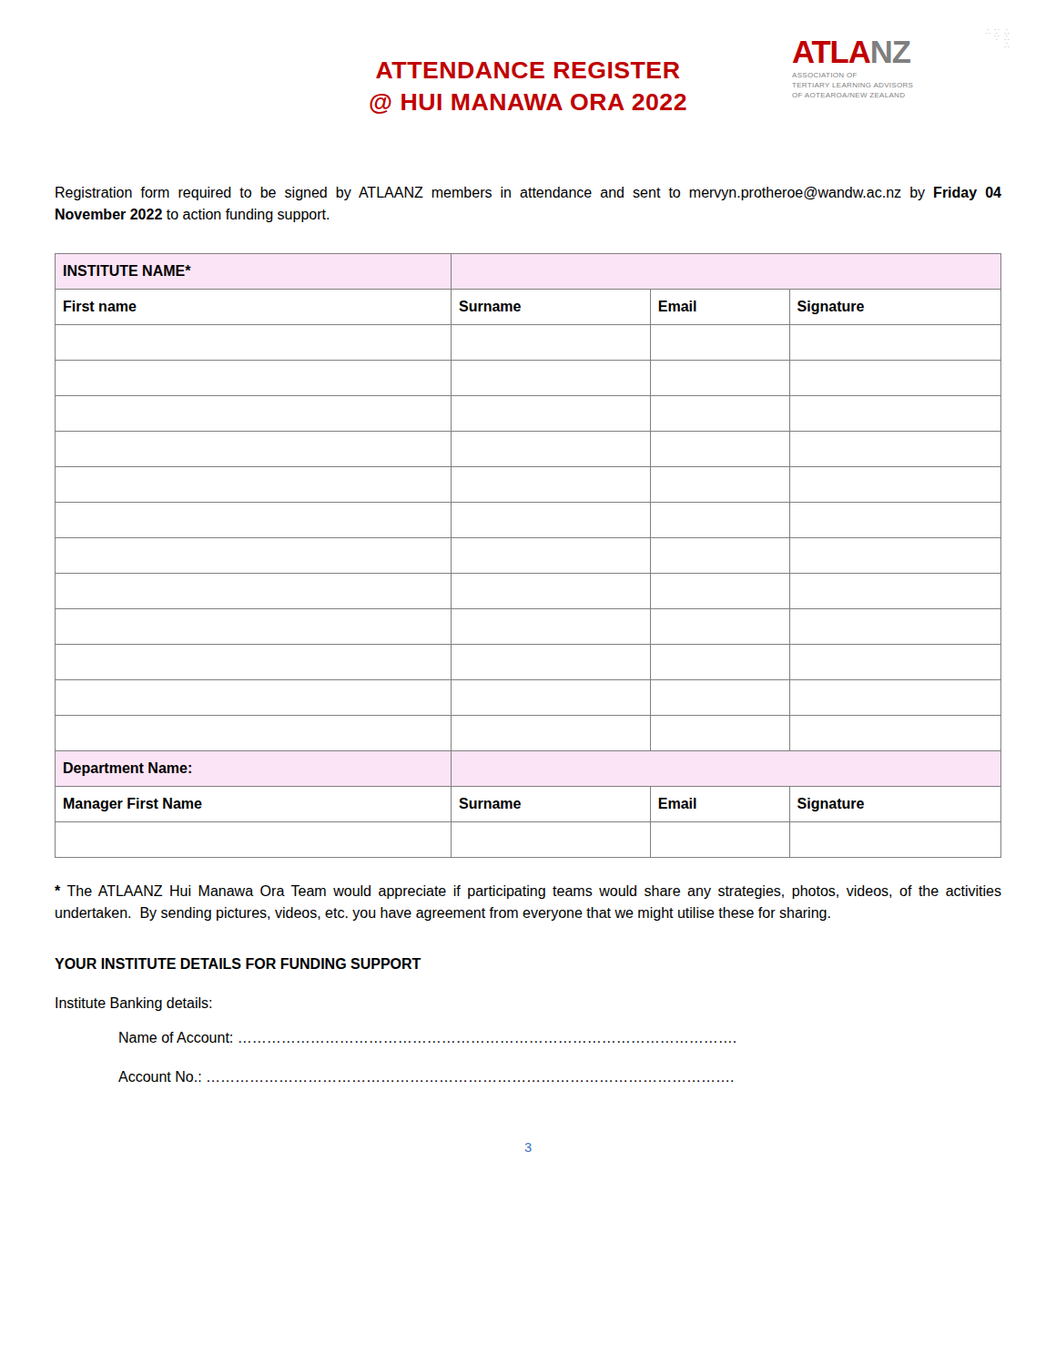∴ ∵ ∴
∵ ∴
∴
ATLANZ
Association of
Tertiary Learning Advisors
of Aotearoa/New Zealand
ATTENDANCE REGISTER
@ HUI MANAWA ORA 2022
Registration form required to be signed by ATLAANZ members in attendance and sent to mervyn.protheroe@wandw.ac.nz by Friday 04 November 2022 to action funding support.
| INSTITUTE NAME* | |
| First name | Surname | Email | Signature |
| Department Name: | |
| Manager First Name | Surname | Email | Signature |
* The ATLAANZ Hui Manawa Ora Team would appreciate if participating teams would share any strategies, photos, videos, of the activities undertaken. By sending pictures, videos, etc. you have agreement from everyone that we might utilise these for sharing.
YOUR INSTITUTE DETAILS FOR FUNDING SUPPORT
Institute Banking details:
Name of Account: ………………………………………………………………………………………….
Account No.: ……………………………………………………………………………………………….
3